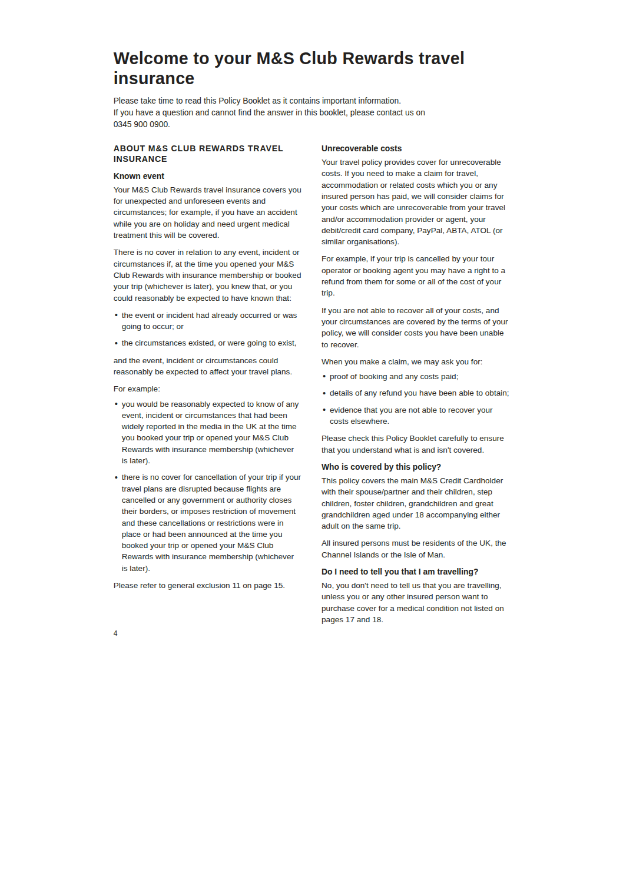Welcome to your M&S Club Rewards travel insurance
Please take time to read this Policy Booklet as it contains important information.
If you have a question and cannot find the answer in this booklet, please contact us on
0345 900 0900.
About M&S Club Rewards travel insurance
Known event
Your M&S Club Rewards travel insurance covers you for unexpected and unforeseen events and circumstances; for example, if you have an accident while you are on holiday and need urgent medical treatment this will be covered.
There is no cover in relation to any event, incident or circumstances if, at the time you opened your M&S Club Rewards with insurance membership or booked your trip (whichever is later), you knew that, or you could reasonably be expected to have known that:
the event or incident had already occurred or was going to occur; or
the circumstances existed, or were going to exist,
and the event, incident or circumstances could reasonably be expected to affect your travel plans.
For example:
you would be reasonably expected to know of any event, incident or circumstances that had been widely reported in the media in the UK at the time you booked your trip or opened your M&S Club Rewards with insurance membership (whichever is later).
there is no cover for cancellation of your trip if your travel plans are disrupted because flights are cancelled or any government or authority closes their borders, or imposes restriction of movement and these cancellations or restrictions were in place or had been announced at the time you booked your trip or opened your M&S Club Rewards with insurance membership (whichever is later).
Please refer to general exclusion 11 on page 15.
Unrecoverable costs
Your travel policy provides cover for unrecoverable costs. If you need to make a claim for travel, accommodation or related costs which you or any insured person has paid, we will consider claims for your costs which are unrecoverable from your travel and/or accommodation provider or agent, your debit/credit card company, PayPal, ABTA, ATOL (or similar organisations).
For example, if your trip is cancelled by your tour operator or booking agent you may have a right to a refund from them for some or all of the cost of your trip.
If you are not able to recover all of your costs, and your circumstances are covered by the terms of your policy, we will consider costs you have been unable to recover.
When you make a claim, we may ask you for:
proof of booking and any costs paid;
details of any refund you have been able to obtain;
evidence that you are not able to recover your costs elsewhere.
Please check this Policy Booklet carefully to ensure that you understand what is and isn't covered.
Who is covered by this policy?
This policy covers the main M&S Credit Cardholder with their spouse/partner and their children, step children, foster children, grandchildren and great grandchildren aged under 18 accompanying either adult on the same trip.
All insured persons must be residents of the UK, the Channel Islands or the Isle of Man.
Do I need to tell you that I am travelling?
No, you don't need to tell us that you are travelling, unless you or any other insured person want to purchase cover for a medical condition not listed on pages 17 and 18.
4